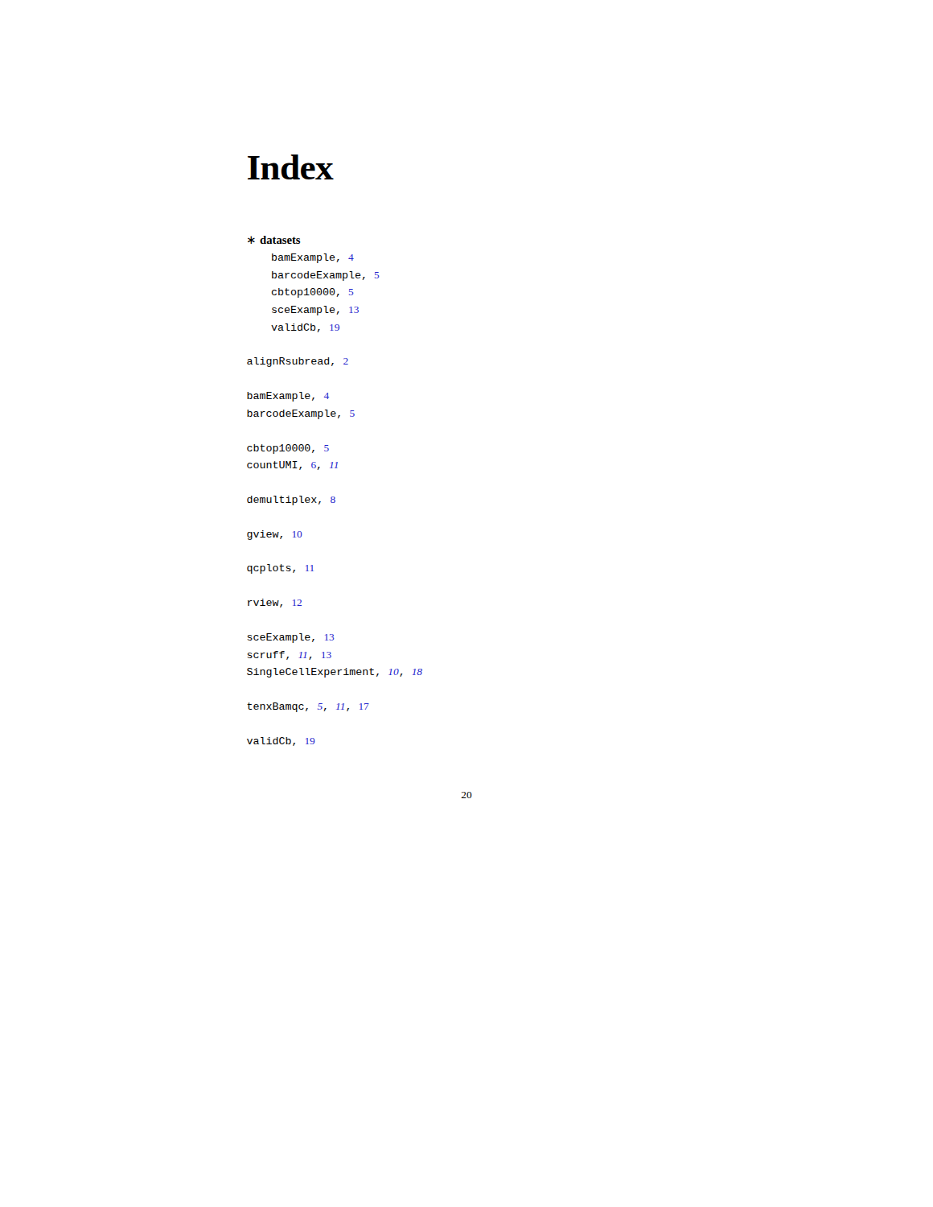Index
∗ datasets
bamExample, 4
barcodeExample, 5
cbtop10000, 5
sceExample, 13
validCb, 19
alignRsubread, 2
bamExample, 4
barcodeExample, 5
cbtop10000, 5
countUMI, 6, 11
demultiplex, 8
gview, 10
qcplots, 11
rview, 12
sceExample, 13
scruff, 11, 13
SingleCellExperiment, 10, 18
tenxBamqc, 5, 11, 17
validCb, 19
20